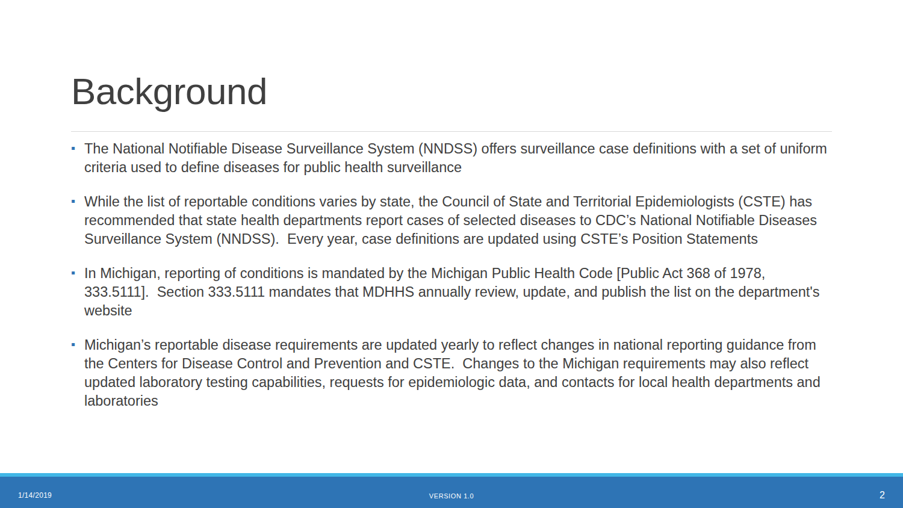Background
The National Notifiable Disease Surveillance System (NNDSS) offers surveillance case definitions with a set of uniform criteria used to define diseases for public health surveillance
While the list of reportable conditions varies by state, the Council of State and Territorial Epidemiologists (CSTE) has recommended that state health departments report cases of selected diseases to CDC’s National Notifiable Diseases Surveillance System (NNDSS). Every year, case definitions are updated using CSTE’s Position Statements
In Michigan, reporting of conditions is mandated by the Michigan Public Health Code [Public Act 368 of 1978, 333.5111]. Section 333.5111 mandates that MDHHS annually review, update, and publish the list on the department's website
Michigan’s reportable disease requirements are updated yearly to reflect changes in national reporting guidance from the Centers for Disease Control and Prevention and CSTE. Changes to the Michigan requirements may also reflect updated laboratory testing capabilities, requests for epidemiologic data, and contacts for local health departments and laboratories
1/14/2019
VERSION 1.0
2